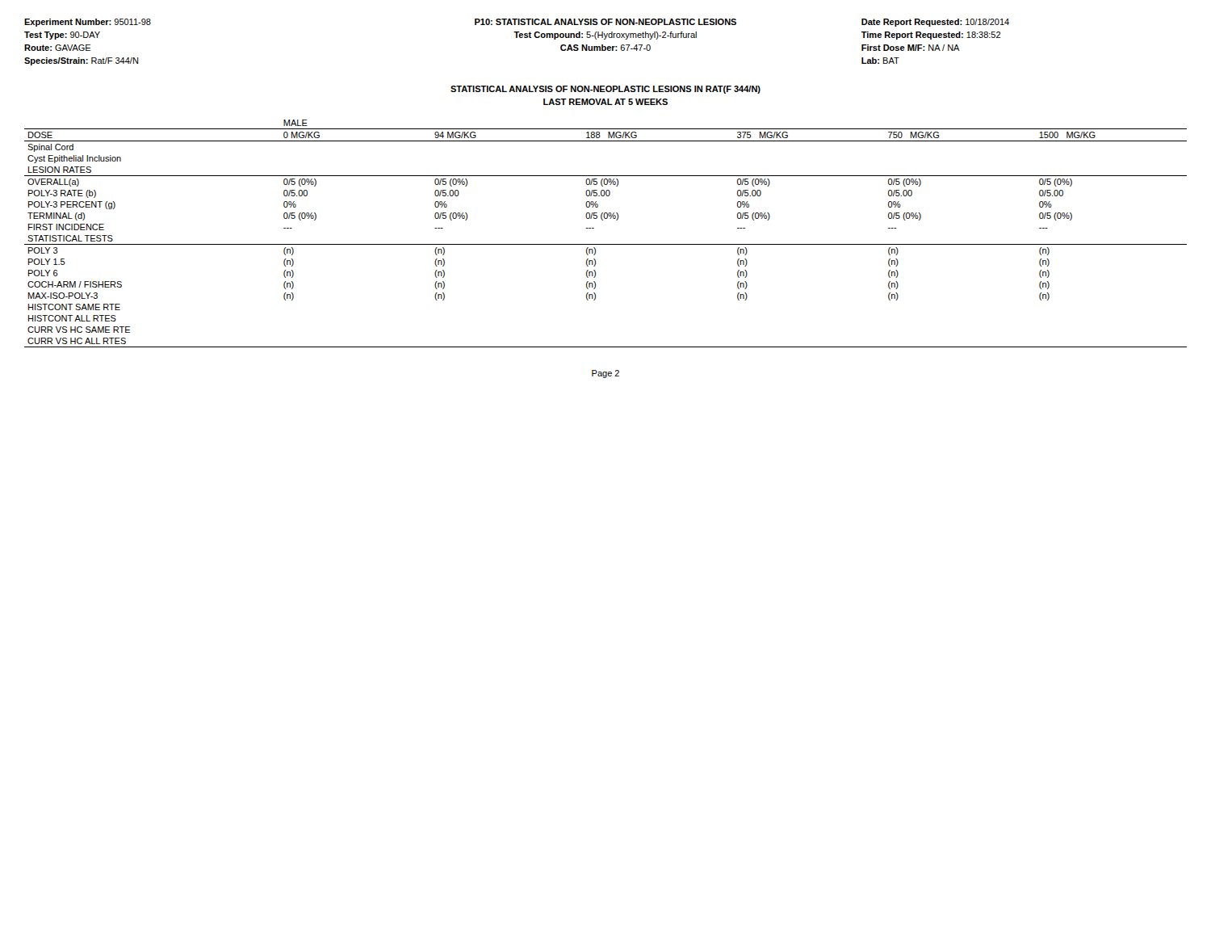| Experiment Number: 95011-98 | P10: STATISTICAL ANALYSIS OF NON-NEOPLASTIC LESIONS | Date Report Requested: 10/18/2014 |
| Test Type: 90-DAY | Test Compound: 5-(Hydroxymethyl)-2-furfural | Time Report Requested: 18:38:52 |
| Route: GAVAGE | CAS Number: 67-47-0 | First Dose M/F: NA / NA |
| Species/Strain: Rat/F 344/N | | Lab: BAT |
STATISTICAL ANALYSIS OF NON-NEOPLASTIC LESIONS IN RAT(F 344/N)
LAST REMOVAL AT 5 WEEKS
| | MALE | |
| DOSE | 0 MG/KG | 94 MG/KG | 188 MG/KG | 375 MG/KG | 750 MG/KG | 1500 MG/KG |
| Spinal Cord | | | | | | |
| Cyst Epithelial Inclusion | | | | | | |
| LESION RATES | | | | | | |
| OVERALL(a) | 0/5 (0%) | 0/5 (0%) | 0/5 (0%) | 0/5 (0%) | 0/5 (0%) | 0/5 (0%) |
| POLY-3 RATE (b) | 0/5.00 | 0/5.00 | 0/5.00 | 0/5.00 | 0/5.00 | 0/5.00 |
| POLY-3 PERCENT (g) | 0% | 0% | 0% | 0% | 0% | 0% |
| TERMINAL (d) | 0/5 (0%) | 0/5 (0%) | 0/5 (0%) | 0/5 (0%) | 0/5 (0%) | 0/5 (0%) |
| FIRST INCIDENCE | --- | --- | --- | --- | --- | --- |
| STATISTICAL TESTS | | | | | | |
| POLY 3 | (n) | (n) | (n) | (n) | (n) | (n) |
| POLY 1.5 | (n) | (n) | (n) | (n) | (n) | (n) |
| POLY 6 | (n) | (n) | (n) | (n) | (n) | (n) |
| COCH-ARM / FISHERS | (n) | (n) | (n) | (n) | (n) | (n) |
| MAX-ISO-POLY-3 | (n) | (n) | (n) | (n) | (n) | (n) |
| HISTCONT SAME RTE | | | | | | |
| HISTCONT ALL RTES | | | | | | |
| CURR VS HC SAME RTE | | | | | | |
| CURR VS HC ALL RTES | | | | | | |
Page 2